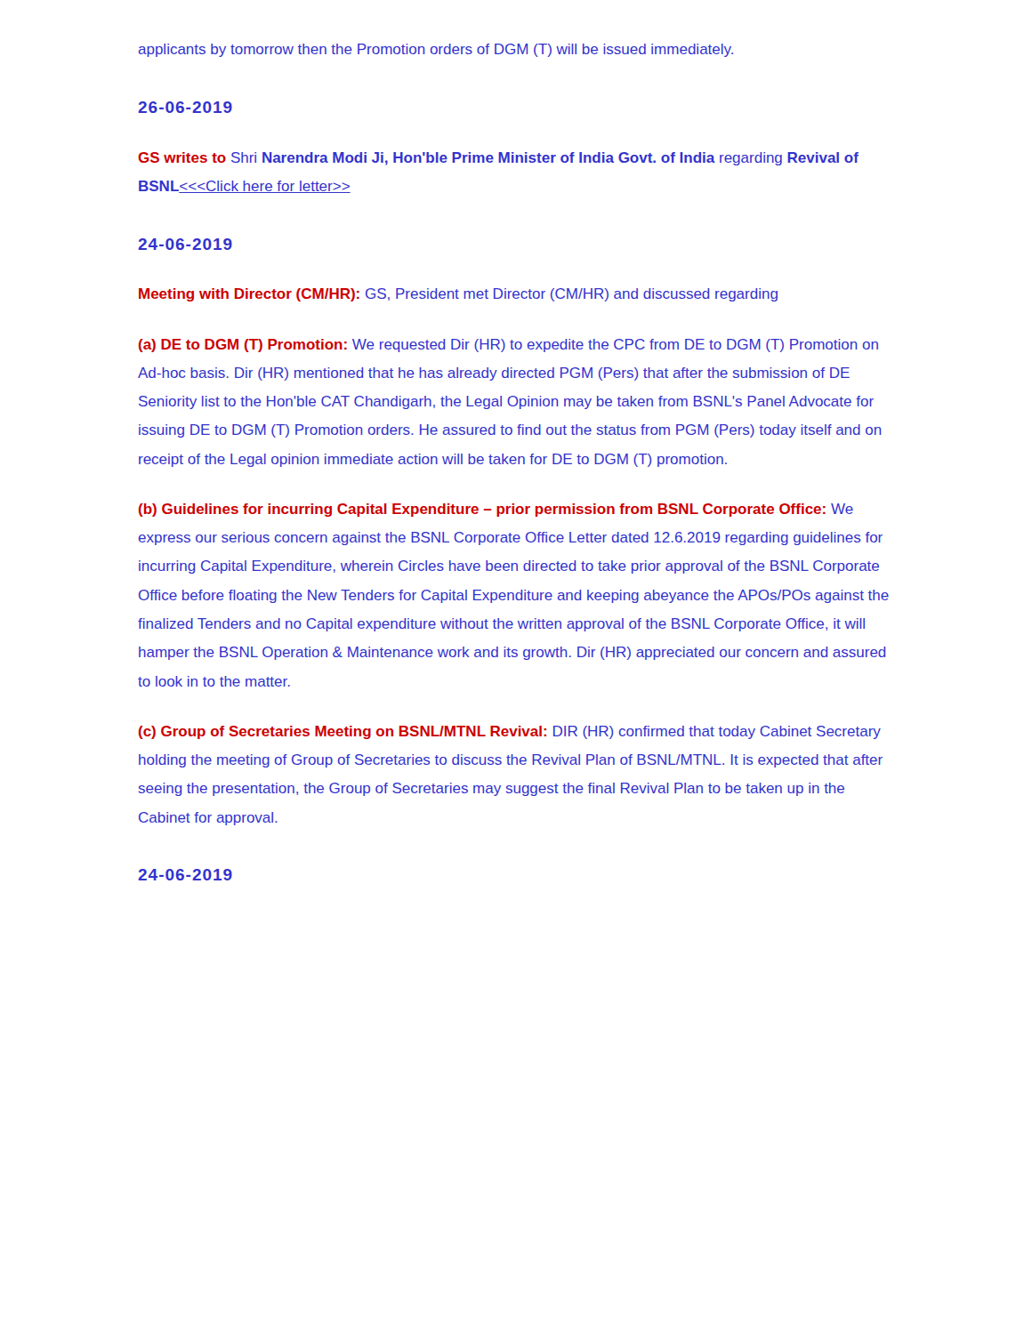applicants by tomorrow then the Promotion orders of DGM (T) will be issued immediately.
26-06-2019
GS writes to Shri Narendra Modi Ji, Hon'ble Prime Minister of India Govt. of India regarding Revival of BSNL<<<Click here for letter>>
24-06-2019
Meeting with Director (CM/HR): GS, President met Director (CM/HR) and discussed regarding
(a) DE to DGM (T) Promotion: We requested Dir (HR) to expedite the CPC from DE to DGM (T) Promotion on Ad-hoc basis. Dir (HR) mentioned that he has already directed PGM (Pers) that after the submission of DE Seniority list to the Hon'ble CAT Chandigarh, the Legal Opinion may be taken from BSNL's Panel Advocate for issuing DE to DGM (T) Promotion orders. He assured to find out the status from PGM (Pers) today itself and on receipt of the Legal opinion immediate action will be taken for DE to DGM (T) promotion.
(b) Guidelines for incurring Capital Expenditure – prior permission from BSNL Corporate Office: We express our serious concern against the BSNL Corporate Office Letter dated 12.6.2019 regarding guidelines for incurring Capital Expenditure, wherein Circles have been directed to take prior approval of the BSNL Corporate Office before floating the New Tenders for Capital Expenditure and keeping abeyance the APOs/POs against the finalized Tenders and no Capital expenditure without the written approval of the BSNL Corporate Office, it will hamper the BSNL Operation & Maintenance work and its growth. Dir (HR) appreciated our concern and assured to look in to the matter.
(c) Group of Secretaries Meeting on BSNL/MTNL Revival: DIR (HR) confirmed that today Cabinet Secretary holding the meeting of Group of Secretaries to discuss the Revival Plan of BSNL/MTNL. It is expected that after seeing the presentation, the Group of Secretaries may suggest the final Revival Plan to be taken up in the Cabinet for approval.
24-06-2019